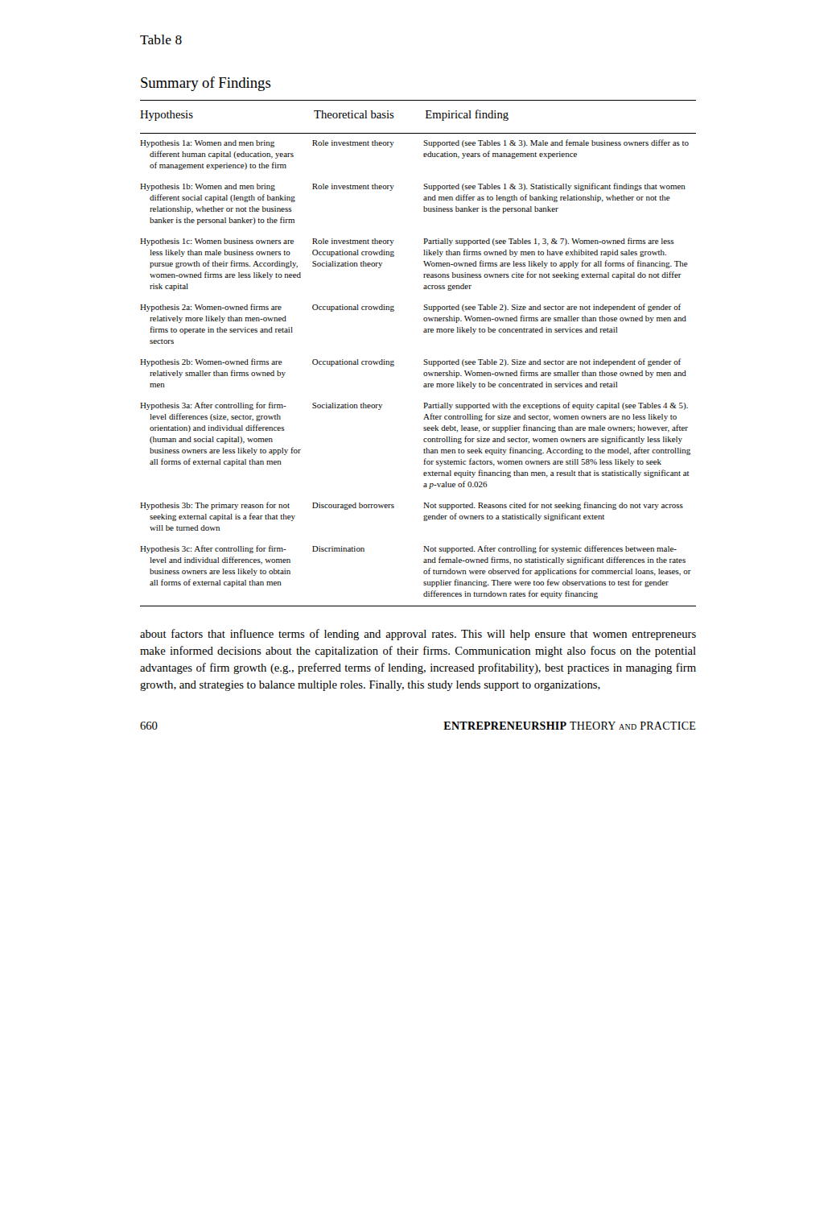Table 8
Summary of Findings
| Hypothesis | Theoretical basis | Empirical finding |
| --- | --- | --- |
| Hypothesis 1a: Women and men bring different human capital (education, years of management experience) to the firm | Role investment theory | Supported (see Tables 1 & 3). Male and female business owners differ as to education, years of management experience |
| Hypothesis 1b: Women and men bring different social capital (length of banking relationship, whether or not the business banker is the personal banker) to the firm | Role investment theory | Supported (see Tables 1 & 3). Statistically significant findings that women and men differ as to length of banking relationship, whether or not the business banker is the personal banker |
| Hypothesis 1c: Women business owners are less likely than male business owners to pursue growth of their firms. Accordingly, women-owned firms are less likely to need risk capital | Role investment theory Occupational crowding Socialization theory | Partially supported (see Tables 1, 3, & 7). Women-owned firms are less likely than firms owned by men to have exhibited rapid sales growth. Women-owned firms are less likely to apply for all forms of financing. The reasons business owners cite for not seeking external capital do not differ across gender |
| Hypothesis 2a: Women-owned firms are relatively more likely than men-owned firms to operate in the services and retail sectors | Occupational crowding | Supported (see Table 2). Size and sector are not independent of gender of ownership. Women-owned firms are smaller than those owned by men and are more likely to be concentrated in services and retail |
| Hypothesis 2b: Women-owned firms are relatively smaller than firms owned by men | Occupational crowding | Supported (see Table 2). Size and sector are not independent of gender of ownership. Women-owned firms are smaller than those owned by men and are more likely to be concentrated in services and retail |
| Hypothesis 3a: After controlling for firm-level differences (size, sector, growth orientation) and individual differences (human and social capital), women business owners are less likely to apply for all forms of external capital than men | Socialization theory | Partially supported with the exceptions of equity capital (see Tables 4 & 5). After controlling for size and sector, women owners are no less likely to seek debt, lease, or supplier financing than are male owners; however, after controlling for size and sector, women owners are significantly less likely than men to seek equity financing. According to the model, after controlling for systemic factors, women owners are still 58% less likely to seek external equity financing than men, a result that is statistically significant at a p -value of 0.026 |
| Hypothesis 3b: The primary reason for not seeking external capital is a fear that they will be turned down | Discouraged borrowers | Not supported. Reasons cited for not seeking financing do not vary across gender of owners to a statistically significant extent |
| Hypothesis 3c: After controlling for firm-level and individual differences, women business owners are less likely to obtain all forms of external capital than men | Discrimination | Not supported. After controlling for systemic differences between male- and female-owned firms, no statistically significant differences in the rates of turndown were observed for applications for commercial loans, leases, or supplier financing. There were too few observations to test for gender differences in turndown rates for equity financing |
about factors that influence terms of lending and approval rates. This will help ensure that women entrepreneurs make informed decisions about the capitalization of their firms. Communication might also focus on the potential advantages of firm growth (e.g., preferred terms of lending, increased profitability), best practices in managing firm growth, and strategies to balance multiple roles. Finally, this study lends support to organizations,
660 ENTREPRENEURSHIP THEORY and PRACTICE